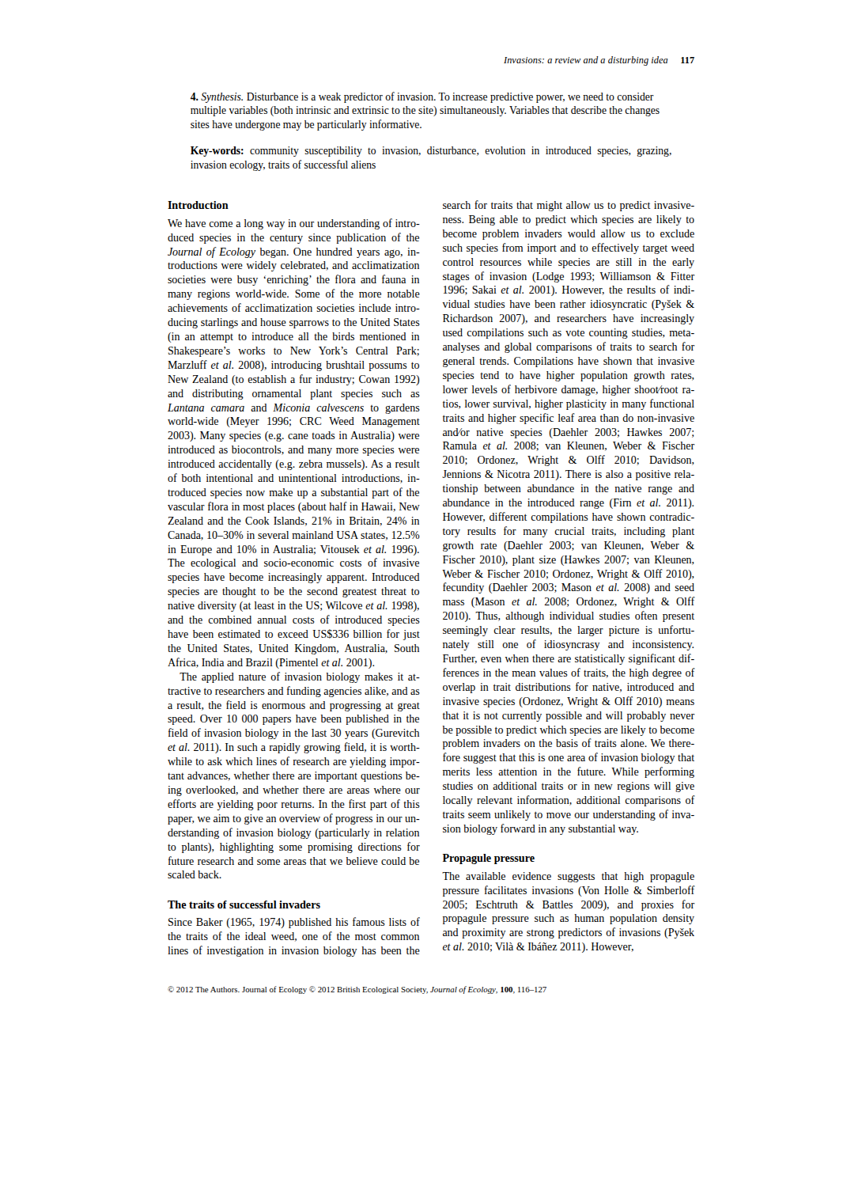Invasions: a review and a disturbing idea 117
4. Synthesis. Disturbance is a weak predictor of invasion. To increase predictive power, we need to consider multiple variables (both intrinsic and extrinsic to the site) simultaneously. Variables that describe the changes sites have undergone may be particularly informative.
Key-words: community susceptibility to invasion, disturbance, evolution in introduced species, grazing, invasion ecology, traits of successful aliens
Introduction
We have come a long way in our understanding of introduced species in the century since publication of the Journal of Ecology began. One hundred years ago, introductions were widely celebrated, and acclimatization societies were busy ‘enriching’ the flora and fauna in many regions world-wide. Some of the more notable achievements of acclimatization societies include introducing starlings and house sparrows to the United States (in an attempt to introduce all the birds mentioned in Shakespeare’s works to New York’s Central Park; Marzluff et al. 2008), introducing brushtail possums to New Zealand (to establish a fur industry; Cowan 1992) and distributing ornamental plant species such as Lantana camara and Miconia calvescens to gardens world-wide (Meyer 1996; CRC Weed Management 2003). Many species (e.g. cane toads in Australia) were introduced as biocontrols, and many more species were introduced accidentally (e.g. zebra mussels). As a result of both intentional and unintentional introductions, introduced species now make up a substantial part of the vascular flora in most places (about half in Hawaii, New Zealand and the Cook Islands, 21% in Britain, 24% in Canada, 10–30% in several mainland USA states, 12.5% in Europe and 10% in Australia; Vitousek et al. 1996). The ecological and socio-economic costs of invasive species have become increasingly apparent. Introduced species are thought to be the second greatest threat to native diversity (at least in the US; Wilcove et al. 1998), and the combined annual costs of introduced species have been estimated to exceed US$336 billion for just the United States, United Kingdom, Australia, South Africa, India and Brazil (Pimentel et al. 2001).
The applied nature of invasion biology makes it attractive to researchers and funding agencies alike, and as a result, the field is enormous and progressing at great speed. Over 10 000 papers have been published in the field of invasion biology in the last 30 years (Gurevitch et al. 2011). In such a rapidly growing field, it is worthwhile to ask which lines of research are yielding important advances, whether there are important questions being overlooked, and whether there are areas where our efforts are yielding poor returns. In the first part of this paper, we aim to give an overview of progress in our understanding of invasion biology (particularly in relation to plants), highlighting some promising directions for future research and some areas that we believe could be scaled back.
The traits of successful invaders
Since Baker (1965, 1974) published his famous lists of the traits of the ideal weed, one of the most common lines of investigation in invasion biology has been the search for traits that might allow us to predict invasiveness. Being able to predict which species are likely to become problem invaders would allow us to exclude such species from import and to effectively target weed control resources while species are still in the early stages of invasion (Lodge 1993; Williamson & Fitter 1996; Sakai et al. 2001). However, the results of individual studies have been rather idiosyncratic (Pyšek & Richardson 2007), and researchers have increasingly used compilations such as vote counting studies, meta-analyses and global comparisons of traits to search for general trends. Compilations have shown that invasive species tend to have higher population growth rates, lower levels of herbivore damage, higher shoot⁄root ratios, lower survival, higher plasticity in many functional traits and higher specific leaf area than do non-invasive and⁄or native species (Daehler 2003; Hawkes 2007; Ramula et al. 2008; van Kleunen, Weber & Fischer 2010; Ordonez, Wright & Olff 2010; Davidson, Jennions & Nicotra 2011). There is also a positive relationship between abundance in the native range and abundance in the introduced range (Firn et al. 2011). However, different compilations have shown contradictory results for many crucial traits, including plant growth rate (Daehler 2003; van Kleunen, Weber & Fischer 2010), plant size (Hawkes 2007; van Kleunen, Weber & Fischer 2010; Ordonez, Wright & Olff 2010), fecundity (Daehler 2003; Mason et al. 2008) and seed mass (Mason et al. 2008; Ordonez, Wright & Olff 2010). Thus, although individual studies often present seemingly clear results, the larger picture is unfortunately still one of idiosyncrasy and inconsistency. Further, even when there are statistically significant differences in the mean values of traits, the high degree of overlap in trait distributions for native, introduced and invasive species (Ordonez, Wright & Olff 2010) means that it is not currently possible and will probably never be possible to predict which species are likely to become problem invaders on the basis of traits alone. We therefore suggest that this is one area of invasion biology that merits less attention in the future. While performing studies on additional traits or in new regions will give locally relevant information, additional comparisons of traits seem unlikely to move our understanding of invasion biology forward in any substantial way.
Propagule pressure
The available evidence suggests that high propagule pressure facilitates invasions (Von Holle & Simberloff 2005; Eschtruth & Battles 2009), and proxies for propagule pressure such as human population density and proximity are strong predictors of invasions (Pyšek et al. 2010; Vilà & Ibáñez 2011). However,
© 2012 The Authors. Journal of Ecology © 2012 British Ecological Society, Journal of Ecology, 100, 116–127